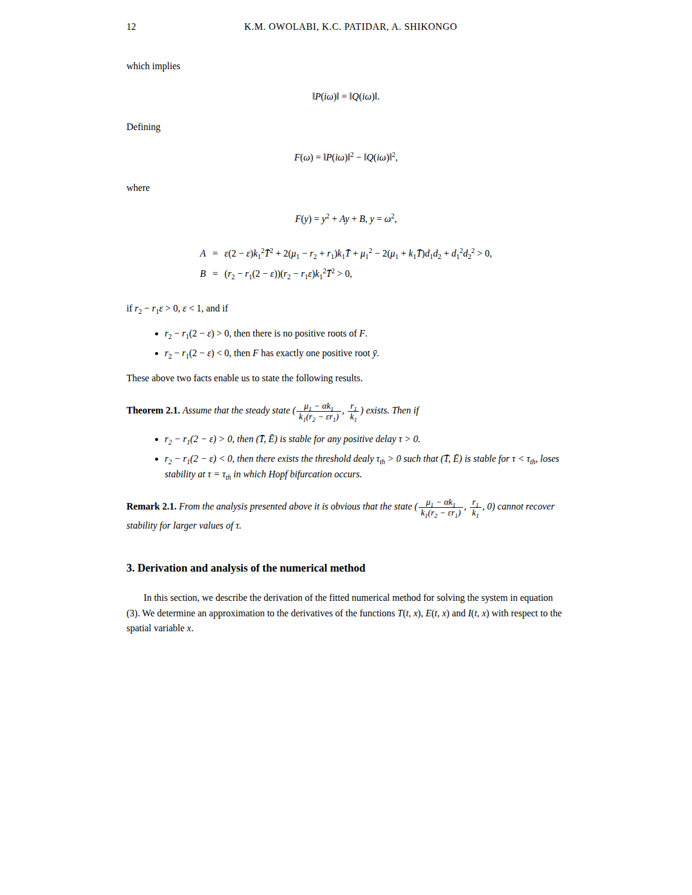12 K.M. OWOLABI, K.C. PATIDAR, A. SHIKONGO
which implies
‖P(iω)‖ = ‖Q(iω)‖.
Defining
F(ω) = ‖P(iω)‖2 − ‖Q(iω)‖2,
where
F(y) = y2 + Ay + B, y = ω2,
| A | = | ε (2 − ε ) k 1 2 T̄ 2 + 2( μ 1 − r 2 + r 1 ) k 1 T̄ + μ 1 2 − 2( μ 1 + k 1 T̄ ) d 1 d 2 + d 1 2 d 2 2 > 0, |
| B | = | ( r 2 − r 1 (2 − ε ))( r 2 − r 1 ε ) k 1 2 T̄ 2 > 0, |
if r2 − r1ε > 0, ε < 1, and if
r2 − r1(2 − ε) > 0, then there is no positive roots of F.
r2 − r1(2 − ε) < 0, then F has exactly one positive root ȳ.
These above two facts enable us to state the following results.
Theorem 2.1. Assume that the steady state (μ1 − αk1 k1(r2 − εr1), r1 k1) exists. Then if
r2 − r1(2 − ε) > 0, then (T̄, Ē) is stable for any positive delay τ > 0.
r2 − r1(2 − ε) < 0, then there exists the threshold dealy τth > 0 such that (T̄, Ē) is stable for τ < τth, loses stability at τ = τth in which Hopf bifurcation occurs.
Remark 2.1. From the analysis presented above it is obvious that the state (μ1 − αk1 k1(r2 − εr1), r1 k1, 0) cannot recover stability for larger values of τ.
3. Derivation and analysis of the numerical method
In this section, we describe the derivation of the fitted numerical method for solving the system in equation (3). We determine an approximation to the derivatives of the functions T(t, x), E(t, x) and I(t, x) with respect to the spatial variable x.